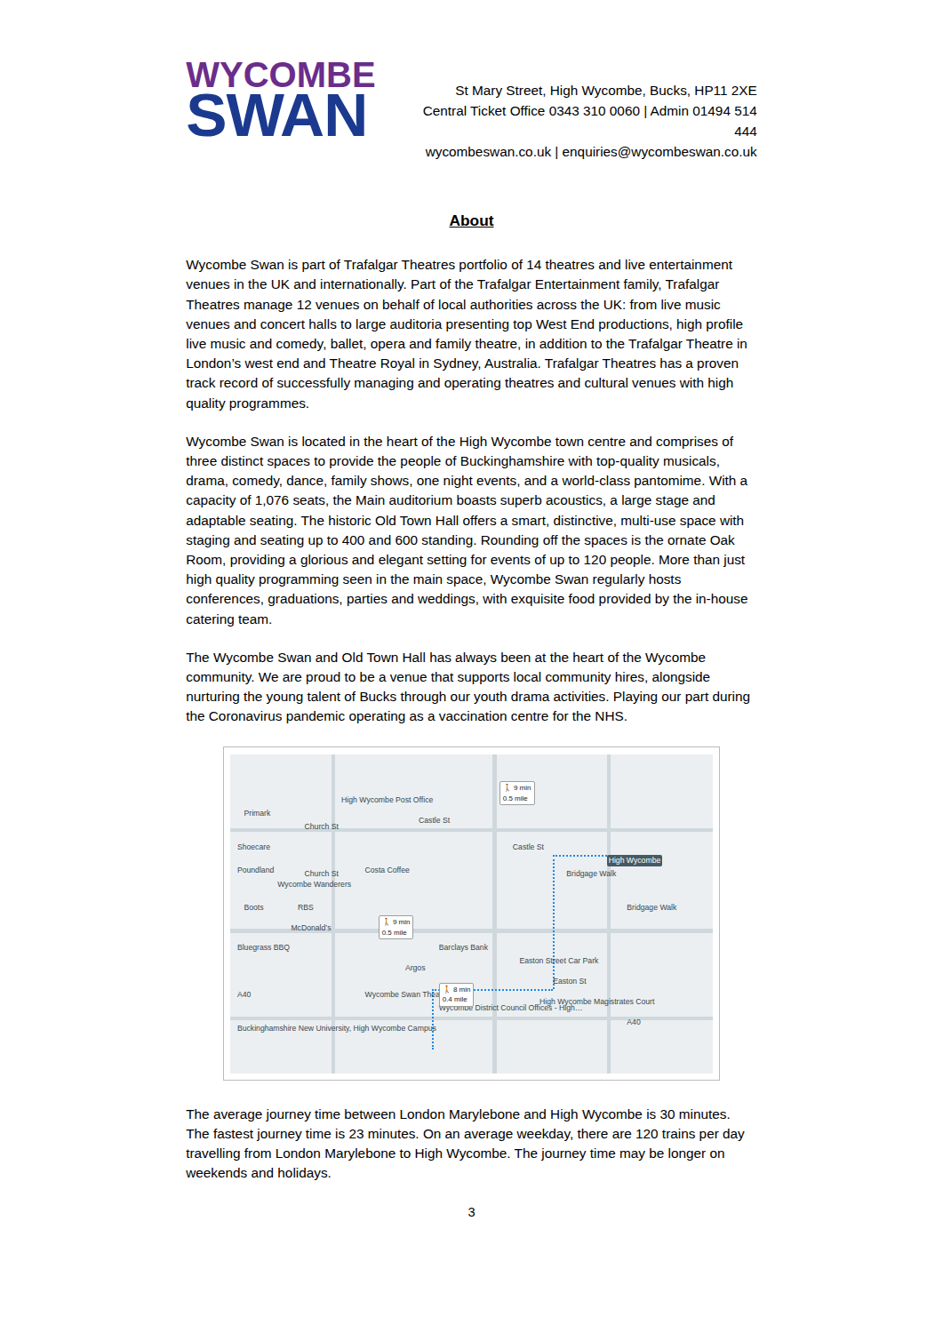WYCOMBE SWAN
St Mary Street, High Wycombe, Bucks, HP11 2XE
Central Ticket Office 0343 310 0060 | Admin 01494 514 444
wycombeswan.co.uk | enquiries@wycombeswan.co.uk
About
Wycombe Swan is part of Trafalgar Theatres portfolio of 14 theatres and live entertainment venues in the UK and internationally. Part of the Trafalgar Entertainment family, Trafalgar Theatres manage 12 venues on behalf of local authorities across the UK: from live music venues and concert halls to large auditoria presenting top West End productions, high profile live music and comedy, ballet, opera and family theatre, in addition to the Trafalgar Theatre in London’s west end and Theatre Royal in Sydney, Australia. Trafalgar Theatres has a proven track record of successfully managing and operating theatres and cultural venues with high quality programmes.
Wycombe Swan is located in the heart of the High Wycombe town centre and comprises of three distinct spaces to provide the people of Buckinghamshire with top-quality musicals, drama, comedy, dance, family shows, one night events, and a world-class pantomime. With a capacity of 1,076 seats, the Main auditorium boasts superb acoustics, a large stage and adaptable seating. The historic Old Town Hall offers a smart, distinctive, multi-use space with staging and seating up to 400 and 600 standing. Rounding off the spaces is the ornate Oak Room, providing a glorious and elegant setting for events of up to 120 people. More than just high quality programming seen in the main space, Wycombe Swan regularly hosts conferences, graduations, parties and weddings, with exquisite food provided by the in-house catering team.
The Wycombe Swan and Old Town Hall has always been at the heart of the Wycombe community. We are proud to be a venue that supports local community hires, alongside nurturing the young talent of Bucks through our youth drama activities. Playing our part during the Coronavirus pandemic operating as a vaccination centre for the NHS.
Primark
High Wycombe Post Office
Shoecare
Poundland
Wycombe Wanderers
Boots
RBS
McDonald’s
Bluegrass BBQ
Costa Coffee
Barclays Bank
Argos
Easton Street Car Park
High Wycombe Magistrates Court
Wycombe District Council Offices - High…
Wycombe Swan Theatre
A40
Buckinghamshire New University, High Wycombe Campus
A40
Castle St
Castle St
Bridgage Walk
Bridgage Walk
Easton St
Church St
Church St
High Wycombe
🚶 9 min
0.5 mile
🚶 9 min
0.5 mile
🚶 8 min
0.4 mile
The average journey time between London Marylebone and High Wycombe is 30 minutes. The fastest journey time is 23 minutes. On an average weekday, there are 120 trains per day travelling from London Marylebone to High Wycombe. The journey time may be longer on weekends and holidays.
3